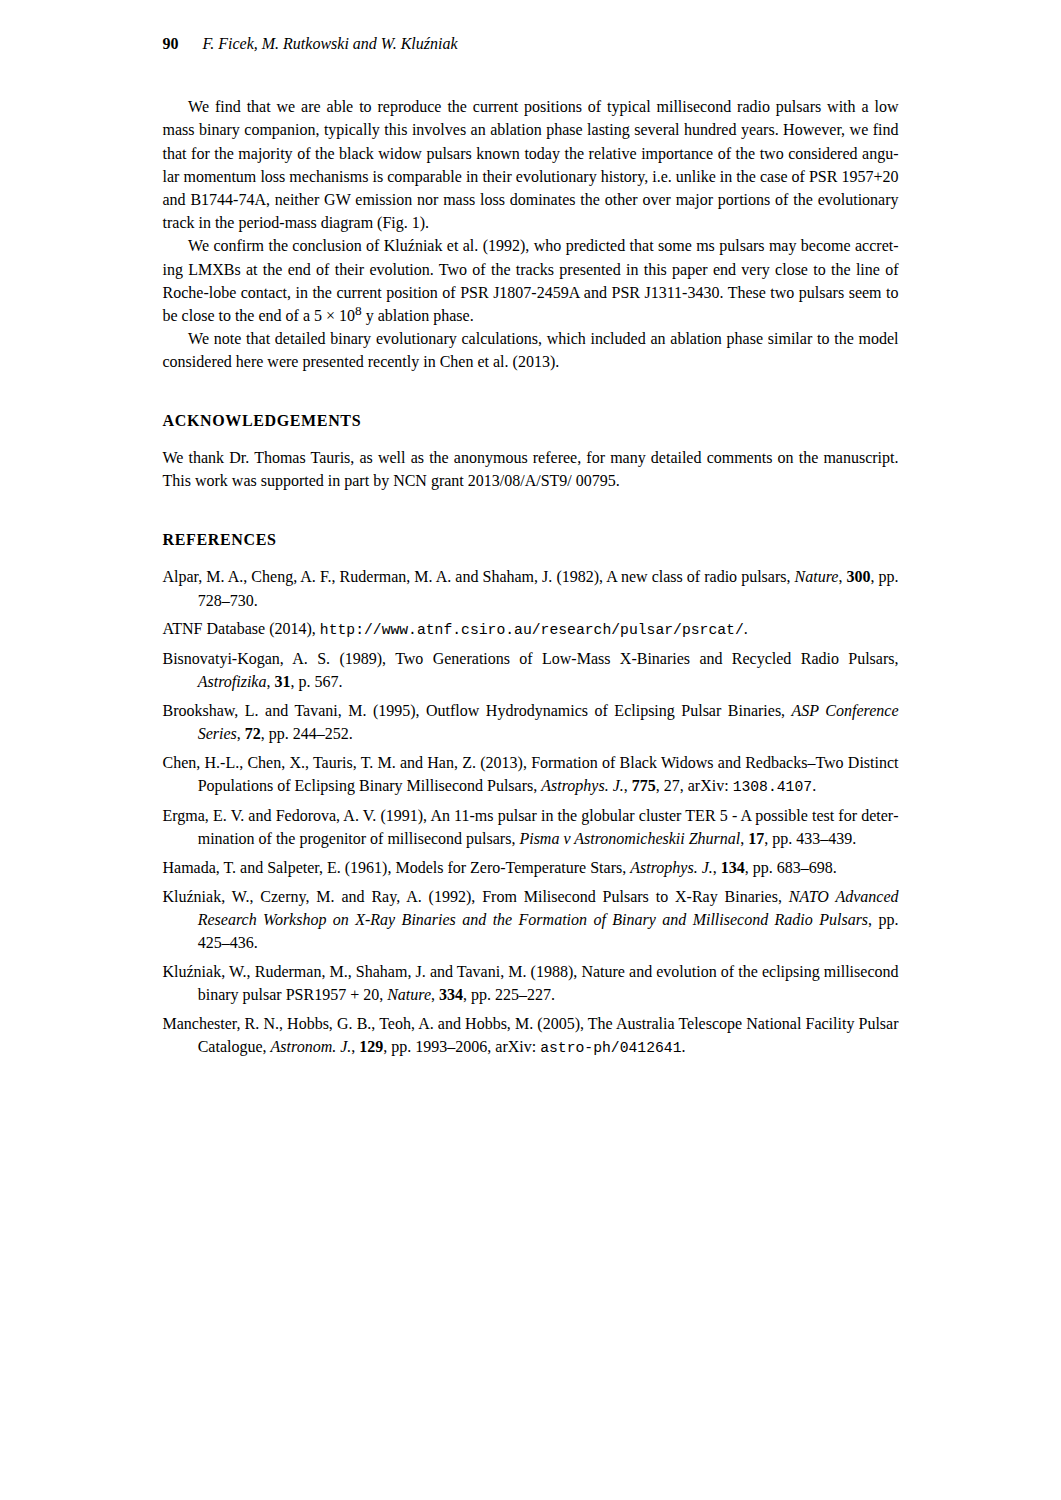90 F. Ficek, M. Rutkowski and W. Kluźniak
We find that we are able to reproduce the current positions of typical millisecond radio pulsars with a low mass binary companion, typically this involves an ablation phase lasting several hundred years. However, we find that for the majority of the black widow pulsars known today the relative importance of the two considered angular momentum loss mechanisms is comparable in their evolutionary history, i.e. unlike in the case of PSR 1957+20 and B1744-74A, neither GW emission nor mass loss dominates the other over major portions of the evolutionary track in the period-mass diagram (Fig. 1).
We confirm the conclusion of Kluźniak et al. (1992), who predicted that some ms pulsars may become accreting LMXBs at the end of their evolution. Two of the tracks presented in this paper end very close to the line of Roche-lobe contact, in the current position of PSR J1807-2459A and PSR J1311-3430. These two pulsars seem to be close to the end of a 5 × 108 y ablation phase.
We note that detailed binary evolutionary calculations, which included an ablation phase similar to the model considered here were presented recently in Chen et al. (2013).
ACKNOWLEDGEMENTS
We thank Dr. Thomas Tauris, as well as the anonymous referee, for many detailed comments on the manuscript. This work was supported in part by NCN grant 2013/08/A/ST9/ 00795.
REFERENCES
Alpar, M. A., Cheng, A. F., Ruderman, M. A. and Shaham, J. (1982), A new class of radio pulsars, Nature, 300, pp. 728–730.
ATNF Database (2014), http://www.atnf.csiro.au/research/pulsar/psrcat/.
Bisnovatyi-Kogan, A. S. (1989), Two Generations of Low-Mass X-Binaries and Recycled Radio Pulsars, Astrofizika, 31, p. 567.
Brookshaw, L. and Tavani, M. (1995), Outflow Hydrodynamics of Eclipsing Pulsar Binaries, ASP Conference Series, 72, pp. 244–252.
Chen, H.-L., Chen, X., Tauris, T. M. and Han, Z. (2013), Formation of Black Widows and Redbacks–Two Distinct Populations of Eclipsing Binary Millisecond Pulsars, Astrophys. J., 775, 27, arXiv: 1308.4107.
Ergma, E. V. and Fedorova, A. V. (1991), An 11-ms pulsar in the globular cluster TER 5 - A possible test for determination of the progenitor of millisecond pulsars, Pisma v Astronomicheskii Zhurnal, 17, pp. 433–439.
Hamada, T. and Salpeter, E. (1961), Models for Zero-Temperature Stars, Astrophys. J., 134, pp. 683–698.
Kluźniak, W., Czerny, M. and Ray, A. (1992), From Milisecond Pulsars to X-Ray Binaries, NATO Advanced Research Workshop on X-Ray Binaries and the Formation of Binary and Millisecond Radio Pulsars, pp. 425–436.
Kluźniak, W., Ruderman, M., Shaham, J. and Tavani, M. (1988), Nature and evolution of the eclipsing millisecond binary pulsar PSR1957 + 20, Nature, 334, pp. 225–227.
Manchester, R. N., Hobbs, G. B., Teoh, A. and Hobbs, M. (2005), The Australia Telescope National Facility Pulsar Catalogue, Astronom. J., 129, pp. 1993–2006, arXiv: astro-ph/0412641.